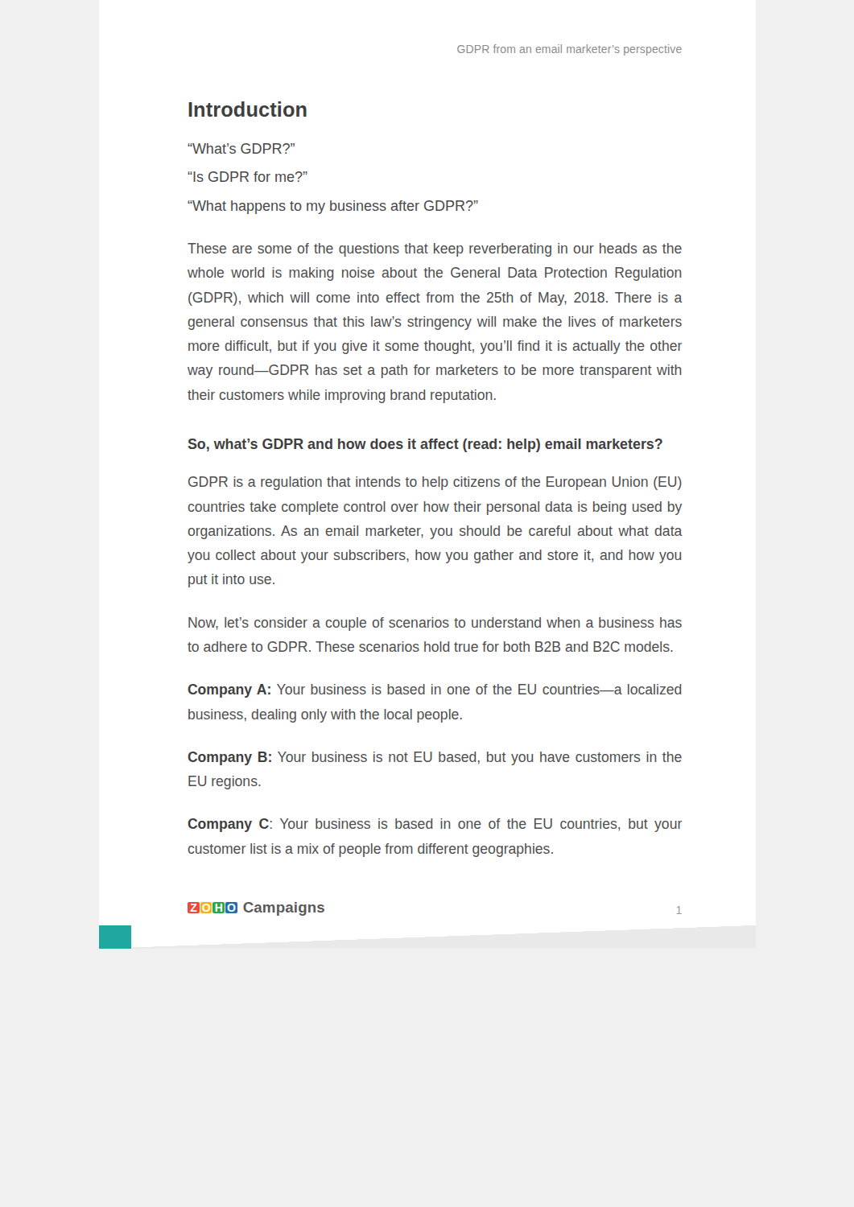GDPR from an email marketer’s perspective
Introduction
“What’s GDPR?”
“Is GDPR for me?”
“What happens to my business after GDPR?”
These are some of the questions that keep reverberating in our heads as the whole world is making noise about the General Data Protection Regulation (GDPR), which will come into effect from the 25th of May, 2018. There is a general consensus that this law’s stringency will make the lives of marketers more difficult, but if you give it some thought, you’ll find it is actually the other way round—GDPR has set a path for marketers to be more transparent with their customers while improving brand reputation.
So, what’s GDPR and how does it affect (read: help) email marketers?
GDPR is a regulation that intends to help citizens of the European Union (EU) countries take complete control over how their personal data is being used by organizations. As an email marketer, you should be careful about what data you collect about your subscribers, how you gather and store it, and how you put it into use.
Now, let’s consider a couple of scenarios to understand when a business has to adhere to GDPR. These scenarios hold true for both B2B and B2C models.
Company A: Your business is based in one of the EU countries—a localized business, dealing only with the local people.
Company B: Your business is not EU based, but you have customers in the EU regions.
Company C: Your business is based in one of the EU countries, but your customer list is a mix of people from different geographies.
ZOHO Campaigns
1